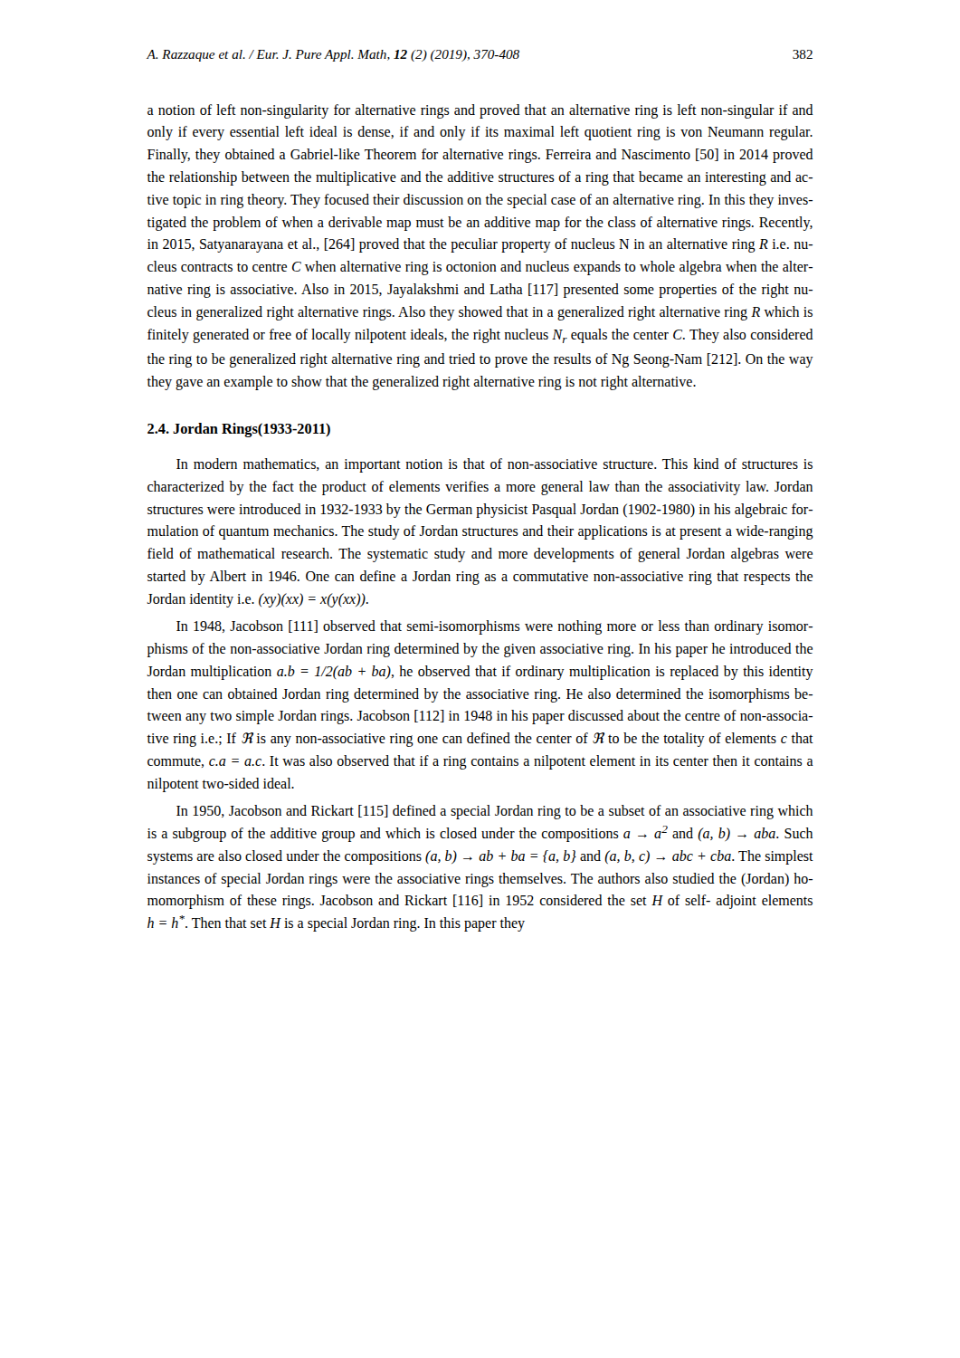A. Razzaque et al. / Eur. J. Pure Appl. Math, 12 (2) (2019), 370-408 382
a notion of left non-singularity for alternative rings and proved that an alternative ring is left non-singular if and only if every essential left ideal is dense, if and only if its maximal left quotient ring is von Neumann regular. Finally, they obtained a Gabriel-like Theorem for alternative rings. Ferreira and Nascimento [50] in 2014 proved the relationship between the multiplicative and the additive structures of a ring that became an interesting and active topic in ring theory. They focused their discussion on the special case of an alternative ring. In this they investigated the problem of when a derivable map must be an additive map for the class of alternative rings. Recently, in 2015, Satyanarayana et al., [264] proved that the peculiar property of nucleus N in an alternative ring R i.e. nucleus contracts to centre C when alternative ring is octonion and nucleus expands to whole algebra when the alternative ring is associative. Also in 2015, Jayalakshmi and Latha [117] presented some properties of the right nucleus in generalized right alternative rings. Also they showed that in a generalized right alternative ring R which is finitely generated or free of locally nilpotent ideals, the right nucleus Nr equals the center C. They also considered the ring to be generalized right alternative ring and tried to prove the results of Ng Seong-Nam [212]. On the way they gave an example to show that the generalized right alternative ring is not right alternative.
2.4. Jordan Rings(1933-2011)
In modern mathematics, an important notion is that of non-associative structure. This kind of structures is characterized by the fact the product of elements verifies a more general law than the associativity law. Jordan structures were introduced in 1932-1933 by the German physicist Pasqual Jordan (1902-1980) in his algebraic formulation of quantum mechanics. The study of Jordan structures and their applications is at present a wide-ranging field of mathematical research. The systematic study and more developments of general Jordan algebras were started by Albert in 1946. One can define a Jordan ring as a commutative non-associative ring that respects the Jordan identity i.e. (xy)(xx) = x(y(xx)).
In 1948, Jacobson [111] observed that semi-isomorphisms were nothing more or less than ordinary isomorphisms of the non-associative Jordan ring determined by the given associative ring. In his paper he introduced the Jordan multiplication a.b = 1/2(ab + ba), he observed that if ordinary multiplication is replaced by this identity then one can obtained Jordan ring determined by the associative ring. He also determined the isomorphisms between any two simple Jordan rings. Jacobson [112] in 1948 in his paper discussed about the centre of non-associative ring i.e.; If ℜ is any non-associative ring one can defined the center of ℜ to be the totality of elements c that commute, c.a = a.c. It was also observed that if a ring contains a nilpotent element in its center then it contains a nilpotent two-sided ideal.
In 1950, Jacobson and Rickart [115] defined a special Jordan ring to be a subset of an associative ring which is a subgroup of the additive group and which is closed under the compositions a → a2 and (a, b) → aba. Such systems are also closed under the compositions (a, b) → ab + ba = {a, b} and (a, b, c) → abc + cba. The simplest instances of special Jordan rings were the associative rings themselves. The authors also studied the (Jordan) homomorphism of these rings. Jacobson and Rickart [116] in 1952 considered the set H of self- adjoint elements h = h*. Then that set H is a special Jordan ring. In this paper they